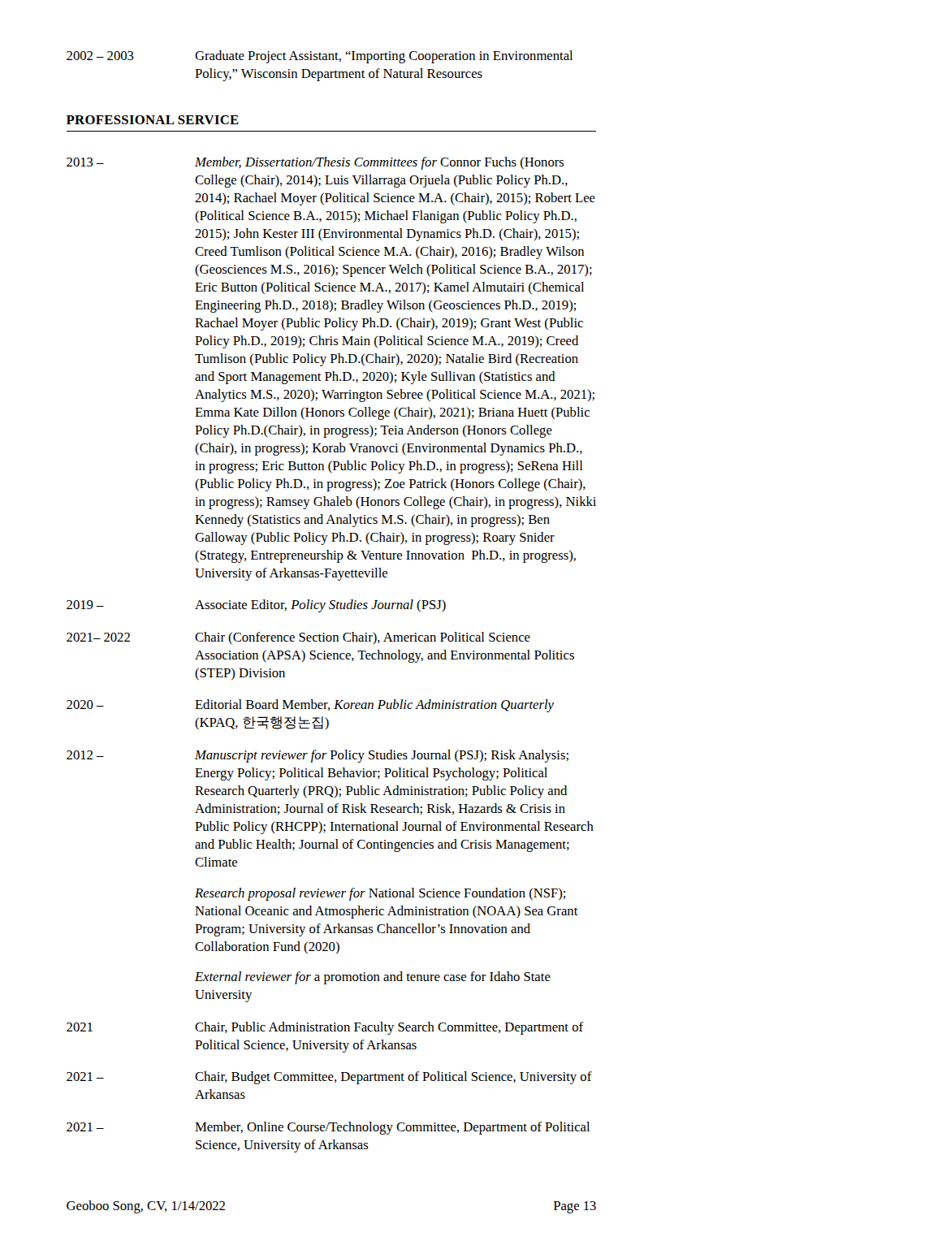2002 – 2003
Graduate Project Assistant, “Importing Cooperation in Environmental Policy,” Wisconsin Department of Natural Resources
Professional Service
2013 –
Member, Dissertation/Thesis Committees for Connor Fuchs (Honors College (Chair), 2014); Luis Villarraga Orjuela (Public Policy Ph.D., 2014); Rachael Moyer (Political Science M.A. (Chair), 2015); Robert Lee (Political Science B.A., 2015); Michael Flanigan (Public Policy Ph.D., 2015); John Kester III (Environmental Dynamics Ph.D. (Chair), 2015); Creed Tumlison (Political Science M.A. (Chair), 2016); Bradley Wilson (Geosciences M.S., 2016); Spencer Welch (Political Science B.A., 2017); Eric Button (Political Science M.A., 2017); Kamel Almutairi (Chemical Engineering Ph.D., 2018); Bradley Wilson (Geosciences Ph.D., 2019); Rachael Moyer (Public Policy Ph.D. (Chair), 2019); Grant West (Public Policy Ph.D., 2019); Chris Main (Political Science M.A., 2019); Creed Tumlison (Public Policy Ph.D.(Chair), 2020); Natalie Bird (Recreation and Sport Management Ph.D., 2020); Kyle Sullivan (Statistics and Analytics M.S., 2020); Warrington Sebree (Political Science M.A., 2021); Emma Kate Dillon (Honors College (Chair), 2021); Briana Huett (Public Policy Ph.D.(Chair), in progress); Teia Anderson (Honors College (Chair), in progress); Korab Vranovci (Environmental Dynamics Ph.D., in progress; Eric Button (Public Policy Ph.D., in progress); SeRena Hill (Public Policy Ph.D., in progress); Zoe Patrick (Honors College (Chair), in progress); Ramsey Ghaleb (Honors College (Chair), in progress), Nikki Kennedy (Statistics and Analytics M.S. (Chair), in progress); Ben Galloway (Public Policy Ph.D. (Chair), in progress); Roary Snider (Strategy, Entrepreneurship & Venture Innovation Ph.D., in progress), University of Arkansas-Fayetteville
2019 –
Associate Editor, Policy Studies Journal (PSJ)
2021– 2022
Chair (Conference Section Chair), American Political Science Association (APSA) Science, Technology, and Environmental Politics (STEP) Division
2020 –
Editorial Board Member, Korean Public Administration Quarterly (KPAQ, 한국행정논집)
2012 –
Manuscript reviewer for Policy Studies Journal (PSJ); Risk Analysis; Energy Policy; Political Behavior; Political Psychology; Political Research Quarterly (PRQ); Public Administration; Public Policy and Administration; Journal of Risk Research; Risk, Hazards & Crisis in Public Policy (RHCPP); International Journal of Environmental Research and Public Health; Journal of Contingencies and Crisis Management; Climate
Research proposal reviewer for National Science Foundation (NSF); National Oceanic and Atmospheric Administration (NOAA) Sea Grant Program; University of Arkansas Chancellor’s Innovation and Collaboration Fund (2020)
External reviewer for a promotion and tenure case for Idaho State University
2021
Chair, Public Administration Faculty Search Committee, Department of Political Science, University of Arkansas
2021 –
Chair, Budget Committee, Department of Political Science, University of Arkansas
2021 –
Member, Online Course/Technology Committee, Department of Political Science, University of Arkansas
Geoboo Song, CV, 1/14/2022 Page 13